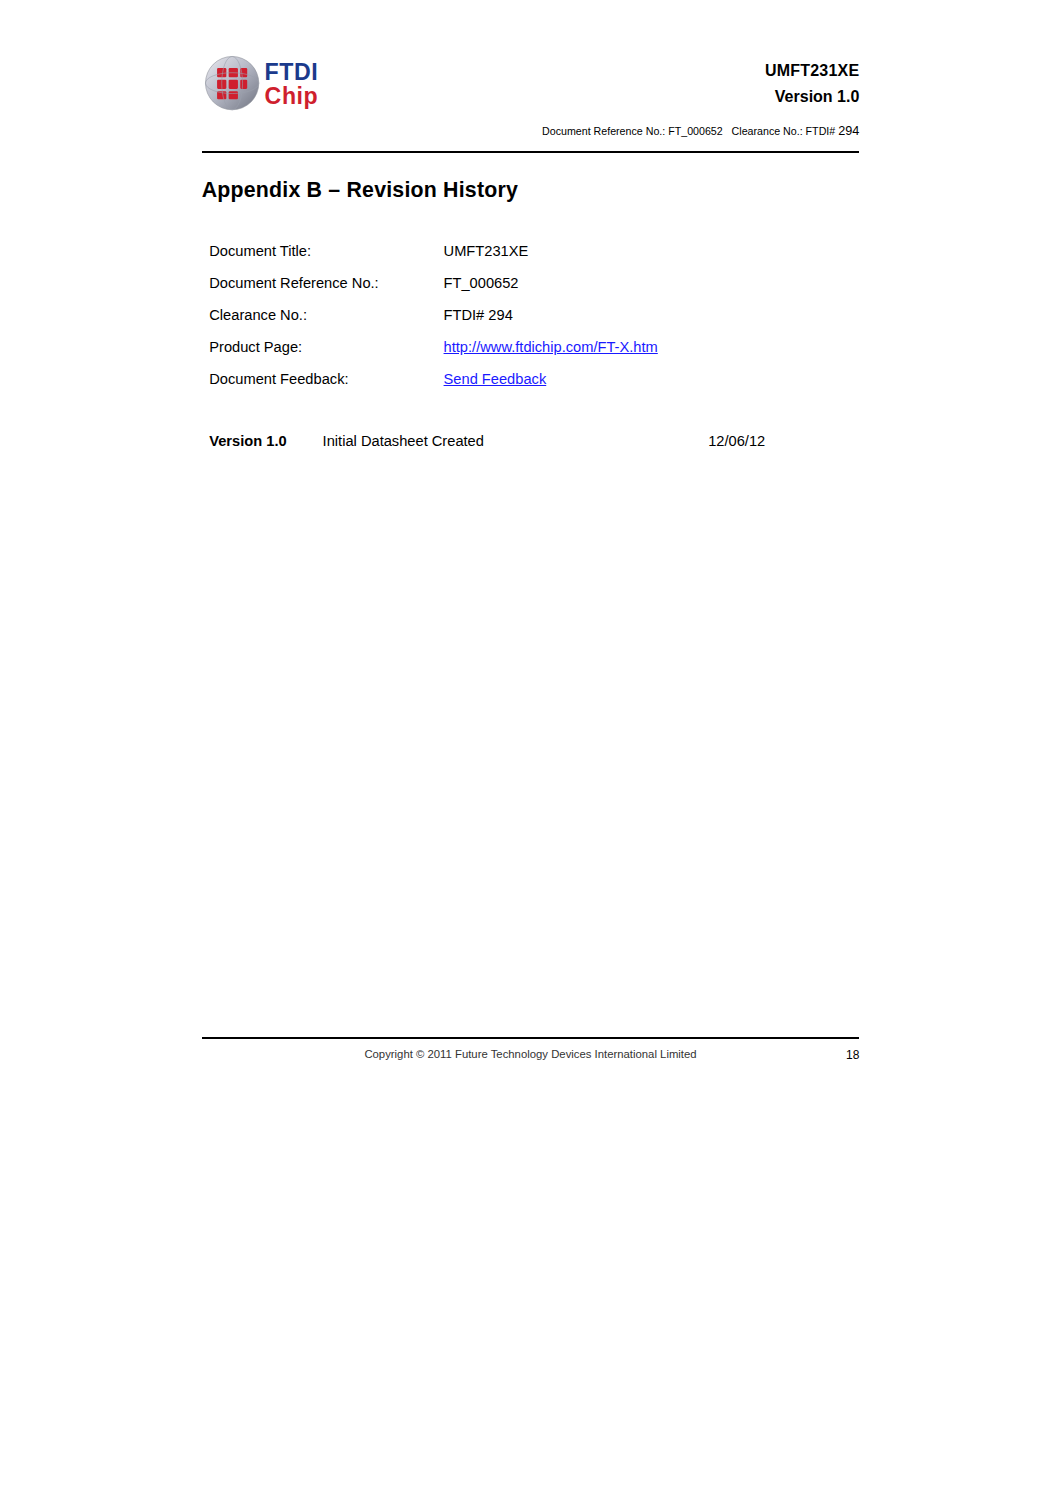FTDI Chip
UMFT231XE
Version 1.0
Document Reference No.: FT_000652 Clearance No.: FTDI# 294
Appendix B – Revision History
| Document Title: | UMFT231XE |
| Document Reference No.: | FT_000652 |
| Clearance No.: | FTDI# 294 |
| Product Page: | http://www.ftdichip.com/FT-X.htm |
| Document Feedback: | Send Feedback |
Version 1.0
Initial Datasheet Created
12/06/12
Copyright © 2011 Future Technology Devices International Limited
18